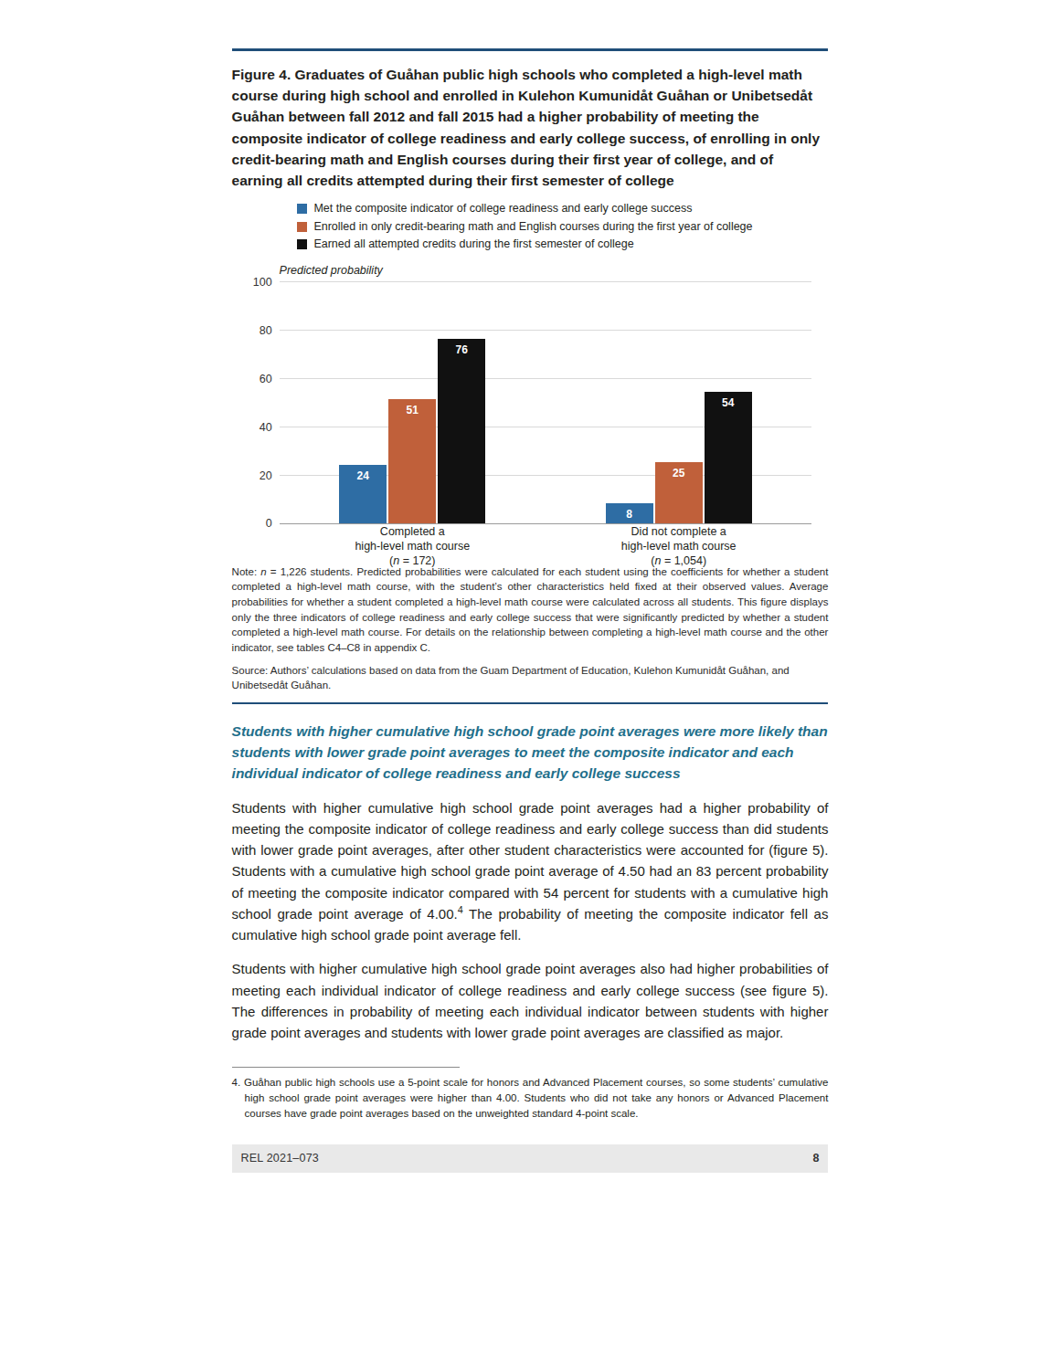Figure 4. Graduates of Guåhan public high schools who completed a high-level math course during high school and enrolled in Kulehon Kumunidåt Guåhan or Unibetsedåt Guåhan between fall 2012 and fall 2015 had a higher probability of meeting the composite indicator of college readiness and early college success, of enrolling in only credit-bearing math and English courses during their first year of college, and of earning all credits attempted during their first semester of college
Met the composite indicator of college readiness and early college success
Enrolled in only credit-bearing math and English courses during the first year of college
Earned all attempted credits during the first semester of college
Predicted probability
100
80
60
40
20
0
24
51
76
8
25
54
Completed a
high-level math course
(n = 172)
Did not complete a
high-level math course
(n = 1,054)
Note: n = 1,226 students. Predicted probabilities were calculated for each student using the coefficients for whether a student completed a high-level math course, with the student’s other characteristics held fixed at their observed values. Average probabilities for whether a student completed a high-level math course were calculated across all students. This figure displays only the three indicators of college readiness and early college success that were significantly predicted by whether a student completed a high-level math course. For details on the relationship between completing a high-level math course and the other indicator, see tables C4–C8 in appendix C.
Source: Authors’ calculations based on data from the Guam Department of Education, Kulehon Kumunidåt Guåhan, and Unibetsedåt Guåhan.
Students with higher cumulative high school grade point averages were more likely than students with lower grade point averages to meet the composite indicator and each individual indicator of college readiness and early college success
Students with higher cumulative high school grade point averages had a higher probability of meeting the com­posite indicator of college readiness and early college success than did students with lower grade point aver­ages, after other student characteristics were accounted for (figure 5). Students with a cumulative high school grade point average of 4.50 had an 83 percent probability of meeting the composite indicator compared with 54 percent for students with a cumulative high school grade point average of 4.00.4 The probability of meeting the composite indicator fell as cumulative high school grade point average fell.
Students with higher cumulative high school grade point averages also had higher probabilities of meeting each individual indicator of college readiness and early college success (see figure 5). The differences in probability of meeting each individual indicator between students with higher grade point averages and students with lower grade point averages are classified as major.
4. Guåhan public high schools use a 5-point scale for honors and Advanced Placement courses, so some students’ cumulative high school grade point averages were higher than 4.00. Students who did not take any honors or Advanced Placement courses have grade point averages based on the unweighted standard 4-point scale.
REL 2021–073
8